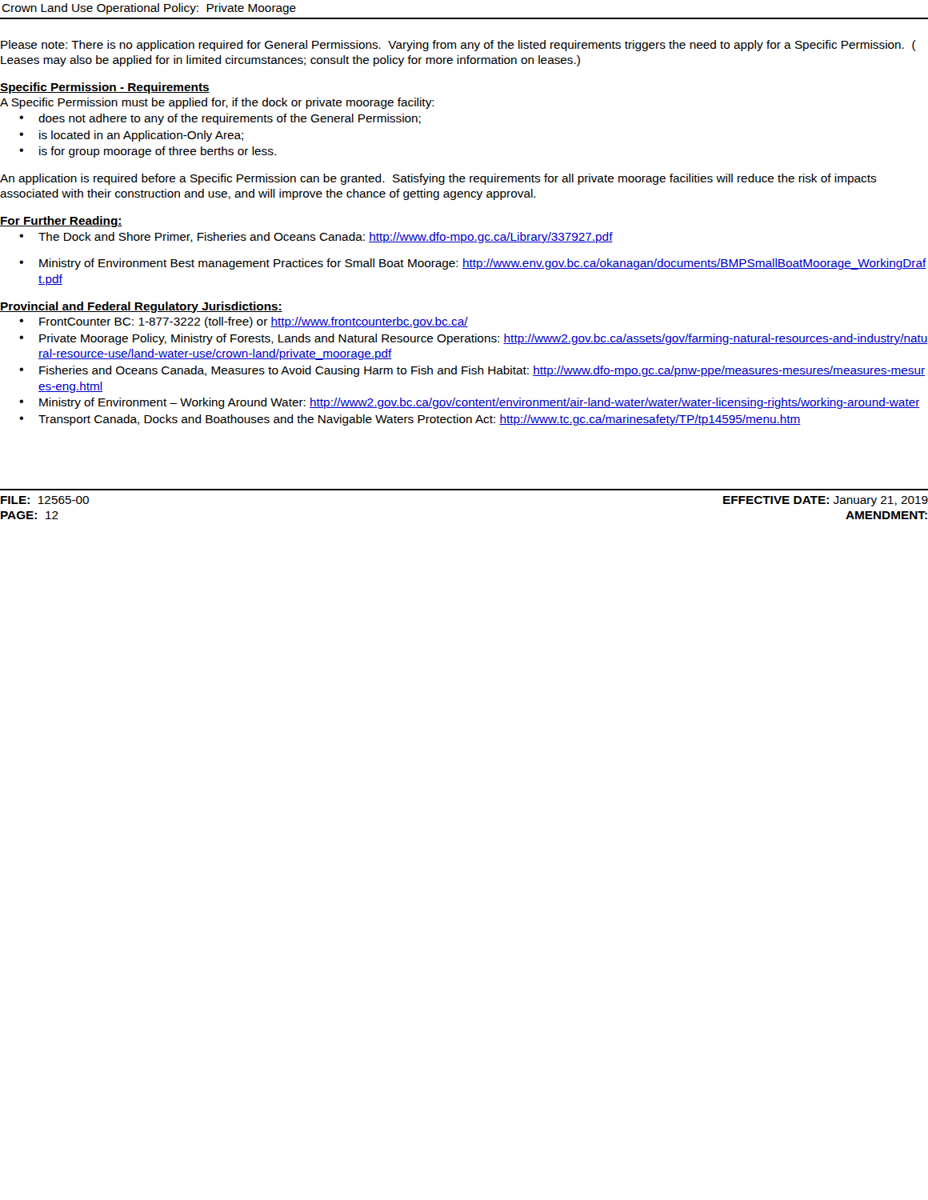Crown Land Use Operational Policy: Private Moorage
Please note: There is no application required for General Permissions. Varying from any of the listed requirements triggers the need to apply for a Specific Permission. ( Leases may also be applied for in limited circumstances; consult the policy for more information on leases.)
Specific Permission - Requirements
A Specific Permission must be applied for, if the dock or private moorage facility:
does not adhere to any of the requirements of the General Permission;
is located in an Application-Only Area;
is for group moorage of three berths or less.
An application is required before a Specific Permission can be granted. Satisfying the requirements for all private moorage facilities will reduce the risk of impacts associated with their construction and use, and will improve the chance of getting agency approval.
For Further Reading:
The Dock and Shore Primer, Fisheries and Oceans Canada: http://www.dfo-mpo.gc.ca/Library/337927.pdf
Ministry of Environment Best management Practices for Small Boat Moorage: http://www.env.gov.bc.ca/okanagan/documents/BMPSmallBoatMoorage_WorkingDraft.pdf
Provincial and Federal Regulatory Jurisdictions:
FrontCounter BC: 1-877-3222 (toll-free) or http://www.frontcounterbc.gov.bc.ca/
Private Moorage Policy, Ministry of Forests, Lands and Natural Resource Operations: http://www2.gov.bc.ca/assets/gov/farming-natural-resources-and-industry/natural-resource-use/land-water-use/crown-land/private_moorage.pdf
Fisheries and Oceans Canada, Measures to Avoid Causing Harm to Fish and Fish Habitat: http://www.dfo-mpo.gc.ca/pnw-ppe/measures-mesures/measures-mesures-eng.html
Ministry of Environment – Working Around Water: http://www2.gov.bc.ca/gov/content/environment/air-land-water/water/water-licensing-rights/working-around-water
Transport Canada, Docks and Boathouses and the Navigable Waters Protection Act: http://www.tc.gc.ca/marinesafety/TP/tp14595/menu.htm
| FILE: 12565-00 | EFFECTIVE DATE: January 21, 2019 |
| PAGE: 12 | AMENDMENT: |